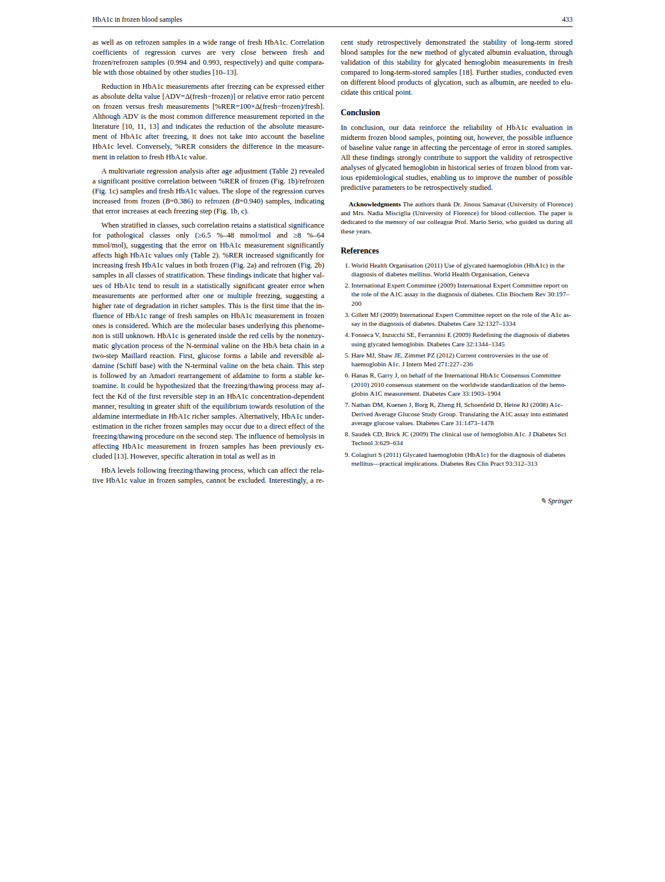HbA1c in frozen blood samples 433
as well as on refrozen samples in a wide range of fresh HbA1c. Correlation coefficients of regression curves are very close between fresh and frozen/refrozen samples (0.994 and 0.993, respectively) and quite comparable with those obtained by other studies [10–13].
Reduction in HbA1c measurements after freezing can be expressed either as absolute delta value [ADV=Δ(fresh−frozen)] or relative error ratio percent on frozen versus fresh measurements [%RER=100×Δ(fresh−frozen)/fresh]. Although ADV is the most common difference measurement reported in the literature [10, 11, 13] and indicates the reduction of the absolute measurement of HbA1c after freezing, it does not take into account the baseline HbA1c level. Conversely, %RER considers the difference in the measurement in relation to fresh HbA1c value.
A multivariate regression analysis after age adjustment (Table 2) revealed a significant positive correlation between %RER of frozen (Fig. 1b)/refrozen (Fig. 1c) samples and fresh HbA1c values. The slope of the regression curves increased from frozen (B=0.386) to refrozen (B=0.940) samples, indicating that error increases at each freezing step (Fig. 1b, c).
When stratified in classes, such correlation retains a statistical significance for pathological classes only (≥6.5 %–48 mmol/mol and ≥8 %–64 mmol/mol), suggesting that the error on HbA1c measurement significantly affects high HbA1c values only (Table 2). %RER increased significantly for increasing fresh HbA1c values in both frozen (Fig. 2a) and refrozen (Fig. 2b) samples in all classes of stratification. These findings indicate that higher values of HbA1c tend to result in a statistically significant greater error when measurements are performed after one or multiple freezing, suggesting a higher rate of degradation in richer samples. This is the first time that the influence of HbA1c range of fresh samples on HbA1c measurement in frozen ones is considered. Which are the molecular bases underlying this phenomenon is still unknown. HbA1c is generated inside the red cells by the nonenzymatic glycation process of the N-terminal valine on the HbA beta chain in a two-step Maillard reaction. First, glucose forms a labile and reversible aldamine (Schiff base) with the N-terminal valine on the beta chain. This step is followed by an Amadori rearrangement of aldamine to form a stable ketoamine. It could be hypothesized that the freezing/thawing process may affect the Kd of the first reversible step in an HbA1c concentration-dependent manner, resulting in greater shift of the equilibrium towards resolution of the aldamine intermediate in HbA1c richer samples. Alternatively, HbA1c underestimation in the richer frozen samples may occur due to a direct effect of the freezing/thawing procedure on the second step. The influence of hemolysis in affecting HbA1c measurement in frozen samples has been previously excluded [13]. However, specific alteration in total as well as in
HbA levels following freezing/thawing process, which can affect the relative HbA1c value in frozen samples, cannot be excluded. Interestingly, a recent study retrospectively demonstrated the stability of long-term stored blood samples for the new method of glycated albumin evaluation, through validation of this stability for glycated hemoglobin measurements in fresh compared to long-term-stored samples [18]. Further studies, conducted even on different blood products of glycation, such as albumin, are needed to elucidate this critical point.
Conclusion
In conclusion, our data reinforce the reliability of HbA1c evaluation in midterm frozen blood samples, pointing out, however, the possible influence of baseline value range in affecting the percentage of error in stored samples. All these findings strongly contribute to support the validity of retrospective analyses of glycated hemoglobin in historical series of frozen blood from various epidemiological studies, enabling us to improve the number of possible predictive parameters to be retrospectively studied.
Acknowledgments The authors thank Dr. Jinous Samavat (University of Florence) and Mrs. Nadia Misciglia (University of Florence) for blood collection. The paper is dedicated to the memory of our colleague Prof. Mario Serio, who guided us during all these years.
References
World Health Organisation (2011) Use of glycated haemoglobin (HbA1c) in the diagnosis of diabetes mellitus. World Health Organisation, Geneva
International Expert Committee (2009) International Expert Committee report on the role of the A1C assay in the diagnosis of diabetes. Clin Biochem Rev 30:197–200
Gillett MJ (2009) International Expert Committee report on the role of the A1c assay in the diagnosis of diabetes. Diabetes Care 32:1327–1334
Fonseca V, Inzucchi SE, Ferrannini E (2009) Redefining the diagnosis of diabetes using glycated hemoglobin. Diabetes Care 32:1344–1345
Hare MJ, Shaw JE, Zimmet PZ (2012) Current controversies in the use of haemoglobin A1c. J Intern Med 271:227–236
Hanas R, Garry J, on behalf of the International HbA1c Consensus Committee (2010) 2010 consensus statement on the worldwide standardization of the hemoglobin A1C measurement. Diabetes Care 33:1903–1904
Nathan DM, Kuenen J, Borg R, Zheng H, Schoenfeld D, Heine RJ (2008) A1c-Derived Average Glucose Study Group. Translating the A1C assay into estimated average glucose values. Diabetes Care 31:1473–1478
Saudek CD, Brick JC (2009) The clinical use of hemoglobin A1c. J Diabetes Sci Technol 3:629–634
Colagiuri S (2011) Glycated haemoglobin (HbA1c) for the diagnosis of diabetes mellitus—practical implications. Diabetes Res Clin Pract 93:312–313
✎ Springer